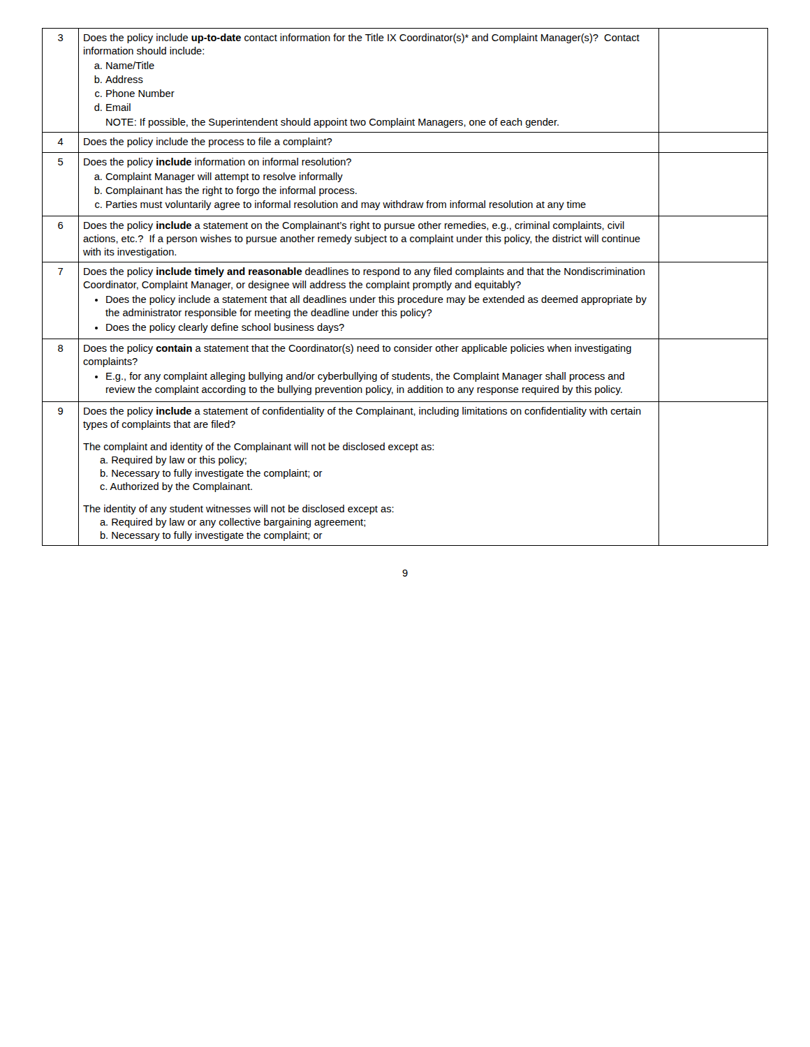| 3 | Does the policy include up-to-date contact information for the Title IX Coordinator(s)* and Complaint Manager(s)? Contact information should include: Name/Title Address Phone Number Email NOTE: If possible, the Superintendent should appoint two Complaint Managers, one of each gender. | |
| 4 | Does the policy include the process to file a complaint? | |
| 5 | Does the policy include information on informal resolution? Complaint Manager will attempt to resolve informally Complainant has the right to forgo the informal process. Parties must voluntarily agree to informal resolution and may withdraw from informal resolution at any time | |
| 6 | Does the policy include a statement on the Complainant’s right to pursue other remedies, e.g., criminal complaints, civil actions, etc.? If a person wishes to pursue another remedy subject to a complaint under this policy, the district will continue with its investigation. | |
| 7 | Does the policy include timely and reasonable deadlines to respond to any filed complaints and that the Nondiscrimination Coordinator, Complaint Manager, or designee will address the complaint promptly and equitably? Does the policy include a statement that all deadlines under this procedure may be extended as deemed appropriate by the administrator responsible for meeting the deadline under this policy? Does the policy clearly define school business days? | |
| 8 | Does the policy contain a statement that the Coordinator(s) need to consider other applicable policies when investigating complaints? E.g., for any complaint alleging bullying and/or cyberbullying of students, the Complaint Manager shall process and review the complaint according to the bullying prevention policy, in addition to any response required by this policy. | |
| 9 | Does the policy include a statement of confidentiality of the Complainant, including limitations on confidentiality with certain types of complaints that are filed? The complaint and identity of the Complainant will not be disclosed except as: a. Required by law or this policy; b. Necessary to fully investigate the complaint; or c. Authorized by the Complainant. The identity of any student witnesses will not be disclosed except as: a. Required by law or any collective bargaining agreement; b. Necessary to fully investigate the complaint; or | |
9